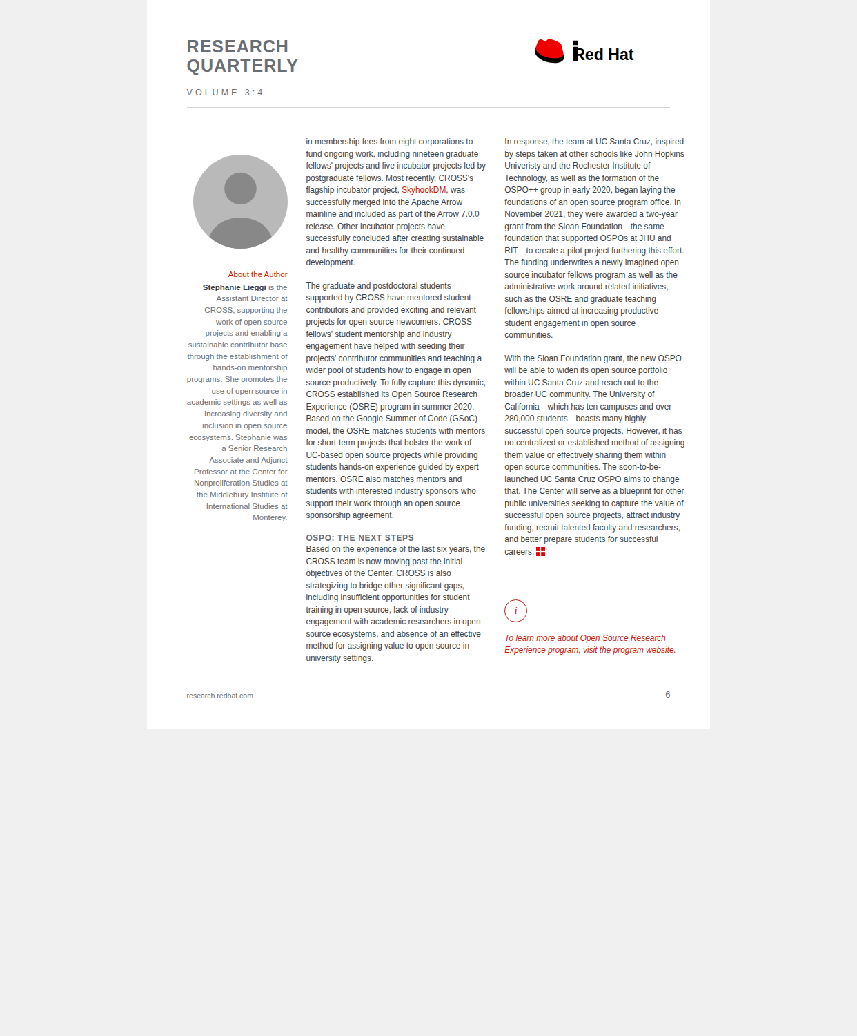Research
Quarterly
Volume 3:4
Red Hat
About the Author
Stephanie Lieggi is the Assistant Director at CROSS, supporting the work of open source projects and enabling a sustainable contributor base through the establishment of hands-on mentorship programs. She promotes the use of open source in academic settings as well as increasing diversity and inclusion in open source ecosystems. Stephanie was a Senior Research Associate and Adjunct Professor at the Center for Nonproliferation Studies at the Middlebury Institute of International Studies at Monterey.
in membership fees from eight corporations to fund ongoing work, including nineteen graduate fellows' projects and five incubator projects led by postgraduate fellows. Most recently, CROSS's flagship incubator project, SkyhookDM, was successfully merged into the Apache Arrow mainline and included as part of the Arrow 7.0.0 release. Other incubator projects have successfully concluded after creating sustainable and healthy communities for their continued development.
The graduate and postdoctoral students supported by CROSS have mentored student contributors and provided exciting and relevant projects for open source newcomers. CROSS fellows' student mentorship and industry engagement have helped with seeding their projects' contributor communities and teaching a wider pool of students how to engage in open source productively. To fully capture this dynamic, CROSS established its Open Source Research Experience (OSRE) program in summer 2020. Based on the Google Summer of Code (GSoC) model, the OSRE matches students with mentors for short-term projects that bolster the work of UC-based open source projects while providing students hands-on experience guided by expert mentors. OSRE also matches mentors and students with interested industry sponsors who support their work through an open source sponsorship agreement.
OSPO: The Next Steps
Based on the experience of the last six years, the CROSS team is now moving past the initial objectives of the Center. CROSS is also strategizing to bridge other significant gaps, including insufficient opportunities for student training in open source, lack of industry engagement with academic researchers in open source ecosystems, and absence of an effective method for assigning value to open source in university settings.
In response, the team at UC Santa Cruz, inspired by steps taken at other schools like John Hopkins Univeristy and the Rochester Institute of Technology, as well as the formation of the OSPO++ group in early 2020, began laying the foundations of an open source program office. In November 2021, they were awarded a two-year grant from the Sloan Foundation—the same foundation that supported OSPOs at JHU and RIT—to create a pilot project furthering this effort. The funding underwrites a newly imagined open source incubator fellows program as well as the administrative work around related initiatives, such as the OSRE and graduate teaching fellowships aimed at increasing productive student engagement in open source communities.
With the Sloan Foundation grant, the new OSPO will be able to widen its open source portfolio within UC Santa Cruz and reach out to the broader UC community. The University of California—which has ten campuses and over 280,000 students—boasts many highly successful open source projects. However, it has no centralized or established method of assigning them value or effectively sharing them within open source communities. The soon-to-be-launched UC Santa Cruz OSPO aims to change that. The Center will serve as a blueprint for other public universities seeking to capture the value of successful open source projects, attract industry funding, recruit talented faculty and researchers, and better prepare students for successful careers.
i
To learn more about Open Source Research Experience program, visit the program website.
research.redhat.com 6